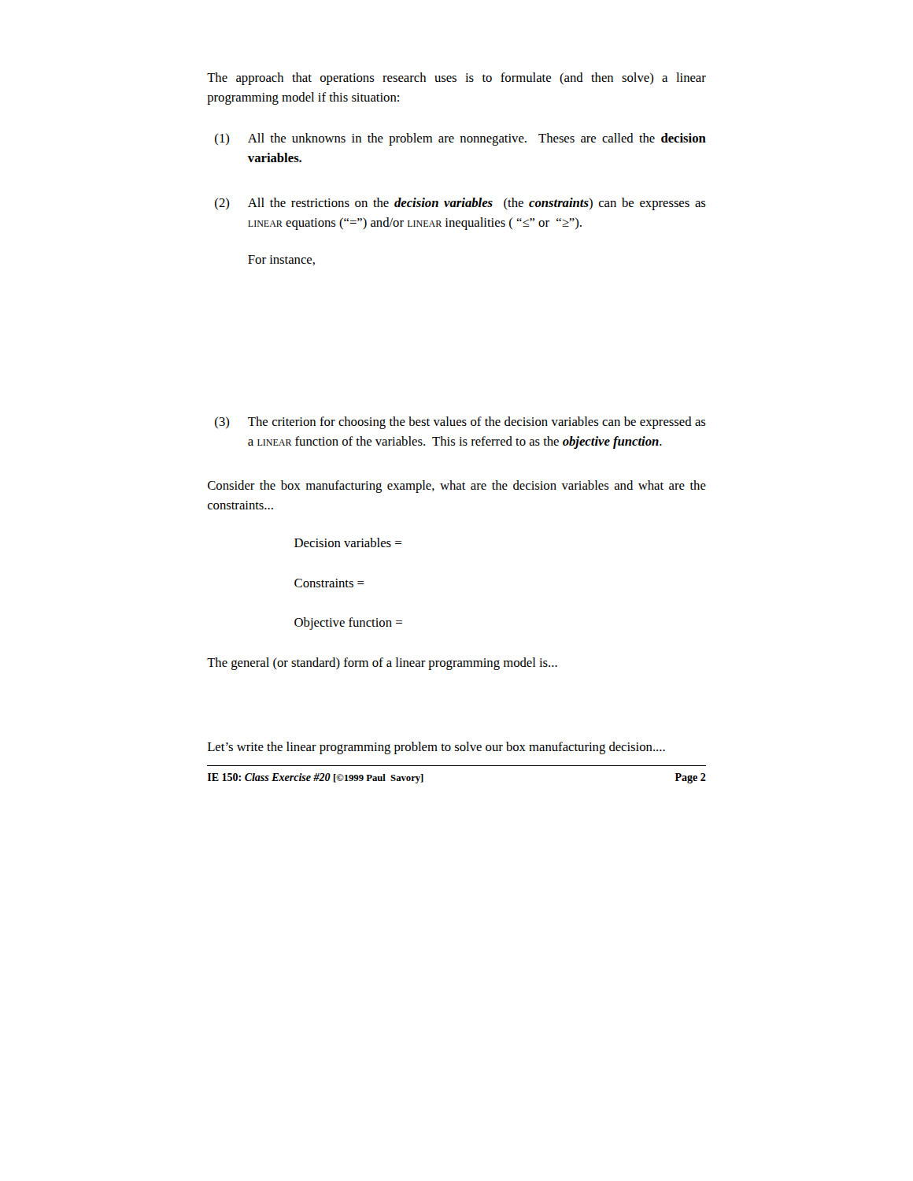The approach that operations research uses is to formulate (and then solve) a linear programming model if this situation:
(1) All the unknowns in the problem are nonnegative. Theses are called the decision variables.
(2) All the restrictions on the decision variables (the constraints) can be expresses as linear equations (“=”) and/or linear inequalities ( “≤” or “≥”).
For instance,
(3) The criterion for choosing the best values of the decision variables can be expressed as a linear function of the variables. This is referred to as the objective function.
Consider the box manufacturing example, what are the decision variables and what are the constraints...
Decision variables =
Constraints =
Objective function =
The general (or standard) form of a linear programming model is...
Let’s write the linear programming problem to solve our box manufacturing decision....
IE 150: Class Exercise #20 [©1999 Paul Savory]
Page 2